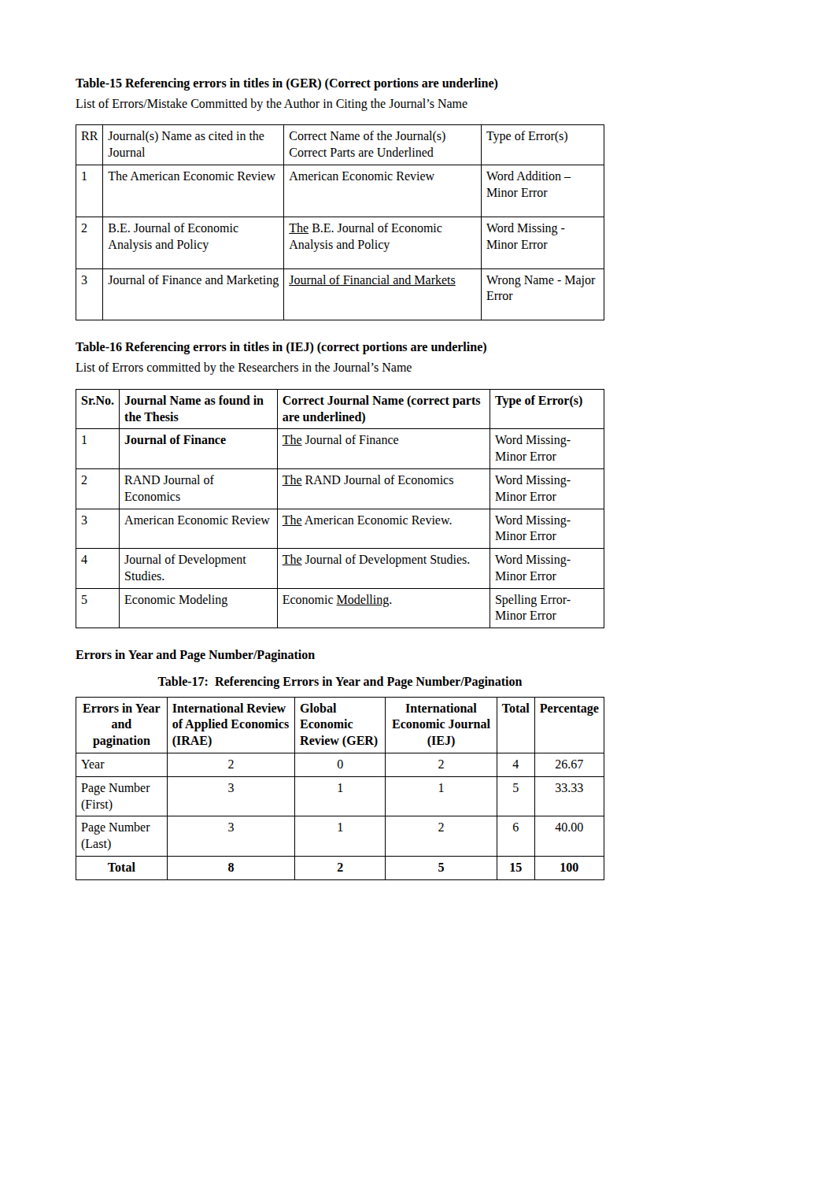Table-15 Referencing errors in titles in (GER) (Correct portions are underline)
List of Errors/Mistake Committed by the Author in Citing the Journal’s Name
| RR | Journal(s) Name as cited in the Journal | Correct Name of the Journal(s) Correct Parts are Underlined | Type of Error(s) |
| 1 | The American Economic Review | American Economic Review | Word Addition – Minor Error |
| 2 | B.E. Journal of Economic Analysis and Policy | The B.E. Journal of Economic Analysis and Policy | Word Missing - Minor Error |
| 3 | Journal of Finance and Marketing | Journal of Financial and Markets | Wrong Name - Major Error |
Table-16 Referencing errors in titles in (IEJ) (correct portions are underline)
List of Errors committed by the Researchers in the Journal’s Name
| Sr.No. | Journal Name as found in the Thesis | Correct Journal Name (correct parts are underlined) | Type of Error(s) |
| 1 | Journal of Finance | The Journal of Finance | Word Missing- Minor Error |
| 2 | RAND Journal of Economics | The RAND Journal of Economics | Word Missing- Minor Error |
| 3 | American Economic Review | The American Economic Review. | Word Missing- Minor Error |
| 4 | Journal of Development Studies. | The Journal of Development Studies. | Word Missing- Minor Error |
| 5 | Economic Modeling | Economic Modelling . | Spelling Error- Minor Error |
Errors in Year and Page Number/Pagination
Table-17: Referencing Errors in Year and Page Number/Pagination
| Errors in Year and pagination | International Review of Applied Economics (IRAE) | Global Economic Review (GER) | International Economic Journal (IEJ) | Total | Percentage |
| Year | 2 | 0 | 2 | 4 | 26.67 |
| Page Number (First) | 3 | 1 | 1 | 5 | 33.33 |
| Page Number (Last) | 3 | 1 | 2 | 6 | 40.00 |
| Total | 8 | 2 | 5 | 15 | 100 |